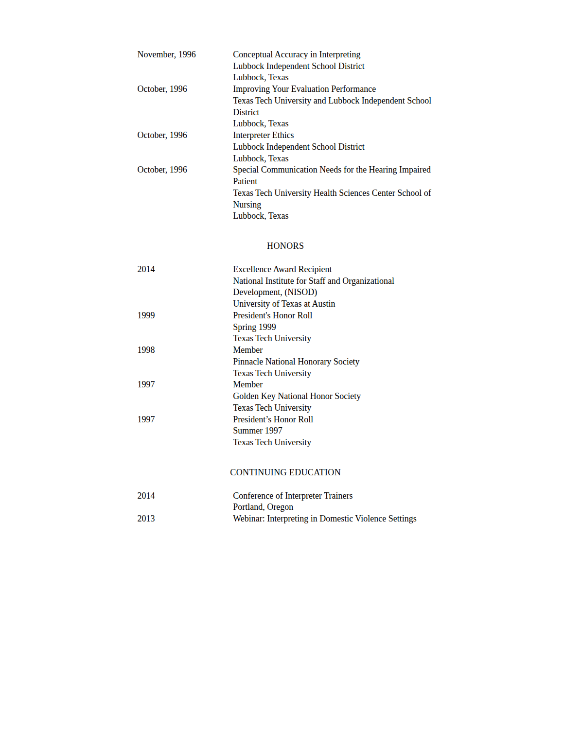| November, 1996 | Conceptual Accuracy in Interpreting Lubbock Independent School District Lubbock, Texas |
| October, 1996 | Improving Your Evaluation Performance Texas Tech University and Lubbock Independent School District Lubbock, Texas |
| October, 1996 | Interpreter Ethics Lubbock Independent School District Lubbock, Texas |
| October, 1996 | Special Communication Needs for the Hearing Impaired Patient Texas Tech University Health Sciences Center School of Nursing Lubbock, Texas |
HONORS
| 2014 | Excellence Award Recipient National Institute for Staff and Organizational Development, (NISOD) University of Texas at Austin |
| 1999 | President's Honor Roll Spring 1999 Texas Tech University |
| 1998 | Member Pinnacle National Honorary Society Texas Tech University |
| 1997 | Member Golden Key National Honor Society Texas Tech University |
| 1997 | President’s Honor Roll Summer 1997 Texas Tech University |
CONTINUING EDUCATION
| 2014 | Conference of Interpreter Trainers Portland, Oregon |
| 2013 | Webinar: Interpreting in Domestic Violence Settings |